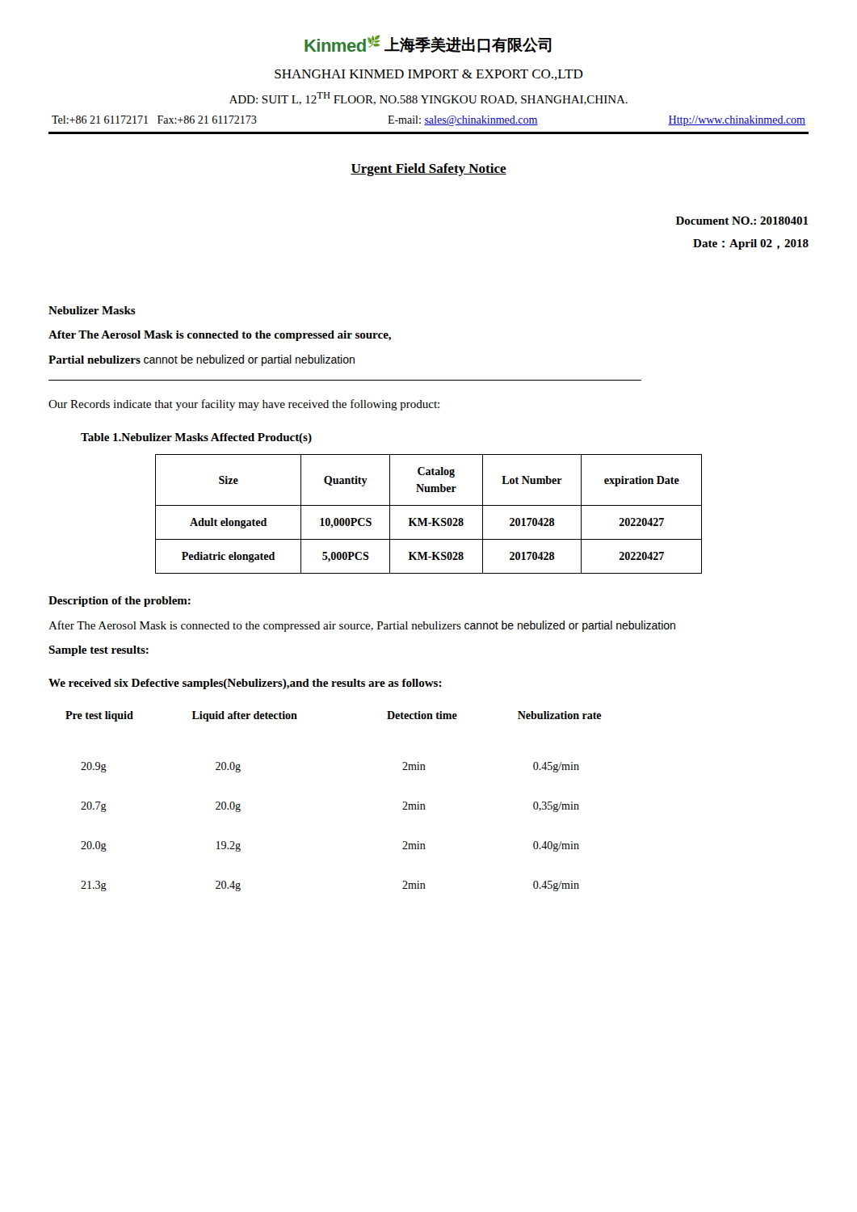Kinmed🌿 上海季美进出口有限公司
SHANGHAI KINMED IMPORT & EXPORT CO.,LTD
ADD: SUIT L, 12TH FLOOR, NO.588 YINGKOU ROAD, SHANGHAI,CHINA.
Tel:+86 21 61172171 Fax:+86 21 61172173 E-mail: sales@chinakinmed.com Http://www.chinakinmed.com
Urgent Field Safety Notice
Document NO.: 20180401
Date：April 02，2018
Nebulizer Masks
After The Aerosol Mask is connected to the compressed air source,
Partial nebulizers cannot be nebulized or partial nebulization
Our Records indicate that your facility may have received the following product:
Table 1.Nebulizer Masks Affected Product(s)
| Size | Quantity | Catalog Number | Lot Number | expiration Date |
| --- | --- | --- | --- | --- |
| Adult elongated | 10,000PCS | KM-KS028 | 20170428 | 20220427 |
| Pediatric elongated | 5,000PCS | KM-KS028 | 20170428 | 20220427 |
Description of the problem:
After The Aerosol Mask is connected to the compressed air source, Partial nebulizers cannot be nebulized or partial nebulization
Sample test results:
We received six Defective samples(Nebulizers),and the results are as follows:
| Pre test liquid | Liquid after detection | Detection time | Nebulization rate |
| --- | --- | --- | --- |
| 20.9g | 20.0g | 2min | 0.45g/min |
| 20.7g | 20.0g | 2min | 0,35g/min |
| 20.0g | 19.2g | 2min | 0.40g/min |
| 21.3g | 20.4g | 2min | 0.45g/min |